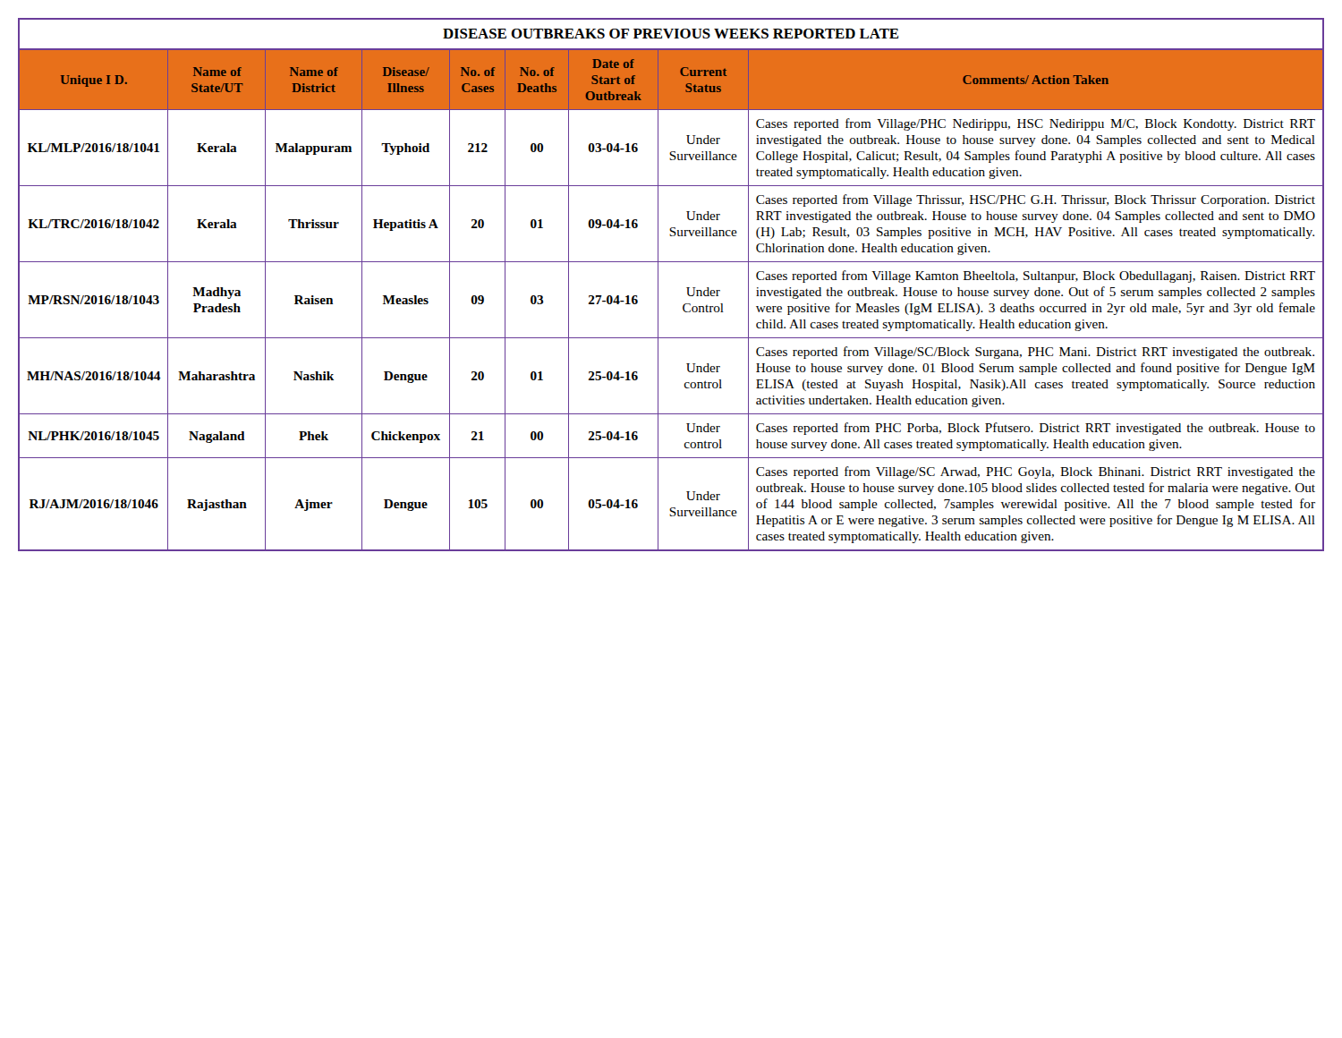DISEASE OUTBREAKS OF PREVIOUS WEEKS REPORTED LATE
| Unique I D. | Name of State/UT | Name of District | Disease/ Illness | No. of Cases | No. of Deaths | Date of Start of Outbreak | Current Status | Comments/ Action Taken |
| --- | --- | --- | --- | --- | --- | --- | --- | --- |
| KL/MLP/2016/18/1041 | Kerala | Malappuram | Typhoid | 212 | 00 | 03-04-16 | Under Surveillance | Cases reported from Village/PHC Nedirippu, HSC Nedirippu M/C, Block Kondotty. District RRT investigated the outbreak. House to house survey done. 04 Samples collected and sent to Medical College Hospital, Calicut; Result, 04 Samples found Paratyphi A positive by blood culture. All cases treated symptomatically. Health education given. |
| KL/TRC/2016/18/1042 | Kerala | Thrissur | Hepatitis A | 20 | 01 | 09-04-16 | Under Surveillance | Cases reported from Village Thrissur, HSC/PHC G.H. Thrissur, Block Thrissur Corporation. District RRT investigated the outbreak. House to house survey done. 04 Samples collected and sent to DMO (H) Lab; Result, 03 Samples positive in MCH, HAV Positive. All cases treated symptomatically. Chlorination done. Health education given. |
| MP/RSN/2016/18/1043 | Madhya Pradesh | Raisen | Measles | 09 | 03 | 27-04-16 | Under Control | Cases reported from Village Kamton Bheeltola, Sultanpur, Block Obedullaganj, Raisen. District RRT investigated the outbreak. House to house survey done. Out of 5 serum samples collected 2 samples were positive for Measles (IgM ELISA). 3 deaths occurred in 2yr old male, 5yr and 3yr old female child. All cases treated symptomatically. Health education given. |
| MH/NAS/2016/18/1044 | Maharashtra | Nashik | Dengue | 20 | 01 | 25-04-16 | Under control | Cases reported from Village/SC/Block Surgana, PHC Mani. District RRT investigated the outbreak. House to house survey done. 01 Blood Serum sample collected and found positive for Dengue IgM ELISA (tested at Suyash Hospital, Nasik).All cases treated symptomatically. Source reduction activities undertaken. Health education given. |
| NL/PHK/2016/18/1045 | Nagaland | Phek | Chickenpox | 21 | 00 | 25-04-16 | Under control | Cases reported from PHC Porba, Block Pfutsero. District RRT investigated the outbreak. House to house survey done. All cases treated symptomatically. Health education given. |
| RJ/AJM/2016/18/1046 | Rajasthan | Ajmer | Dengue | 105 | 00 | 05-04-16 | Under Surveillance | Cases reported from Village/SC Arwad, PHC Goyla, Block Bhinani. District RRT investigated the outbreak. House to house survey done.105 blood slides collected tested for malaria were negative. Out of 144 blood sample collected, 7samples werewidal positive. All the 7 blood sample tested for Hepatitis A or E were negative. 3 serum samples collected were positive for Dengue Ig M ELISA. All cases treated symptomatically. Health education given. |